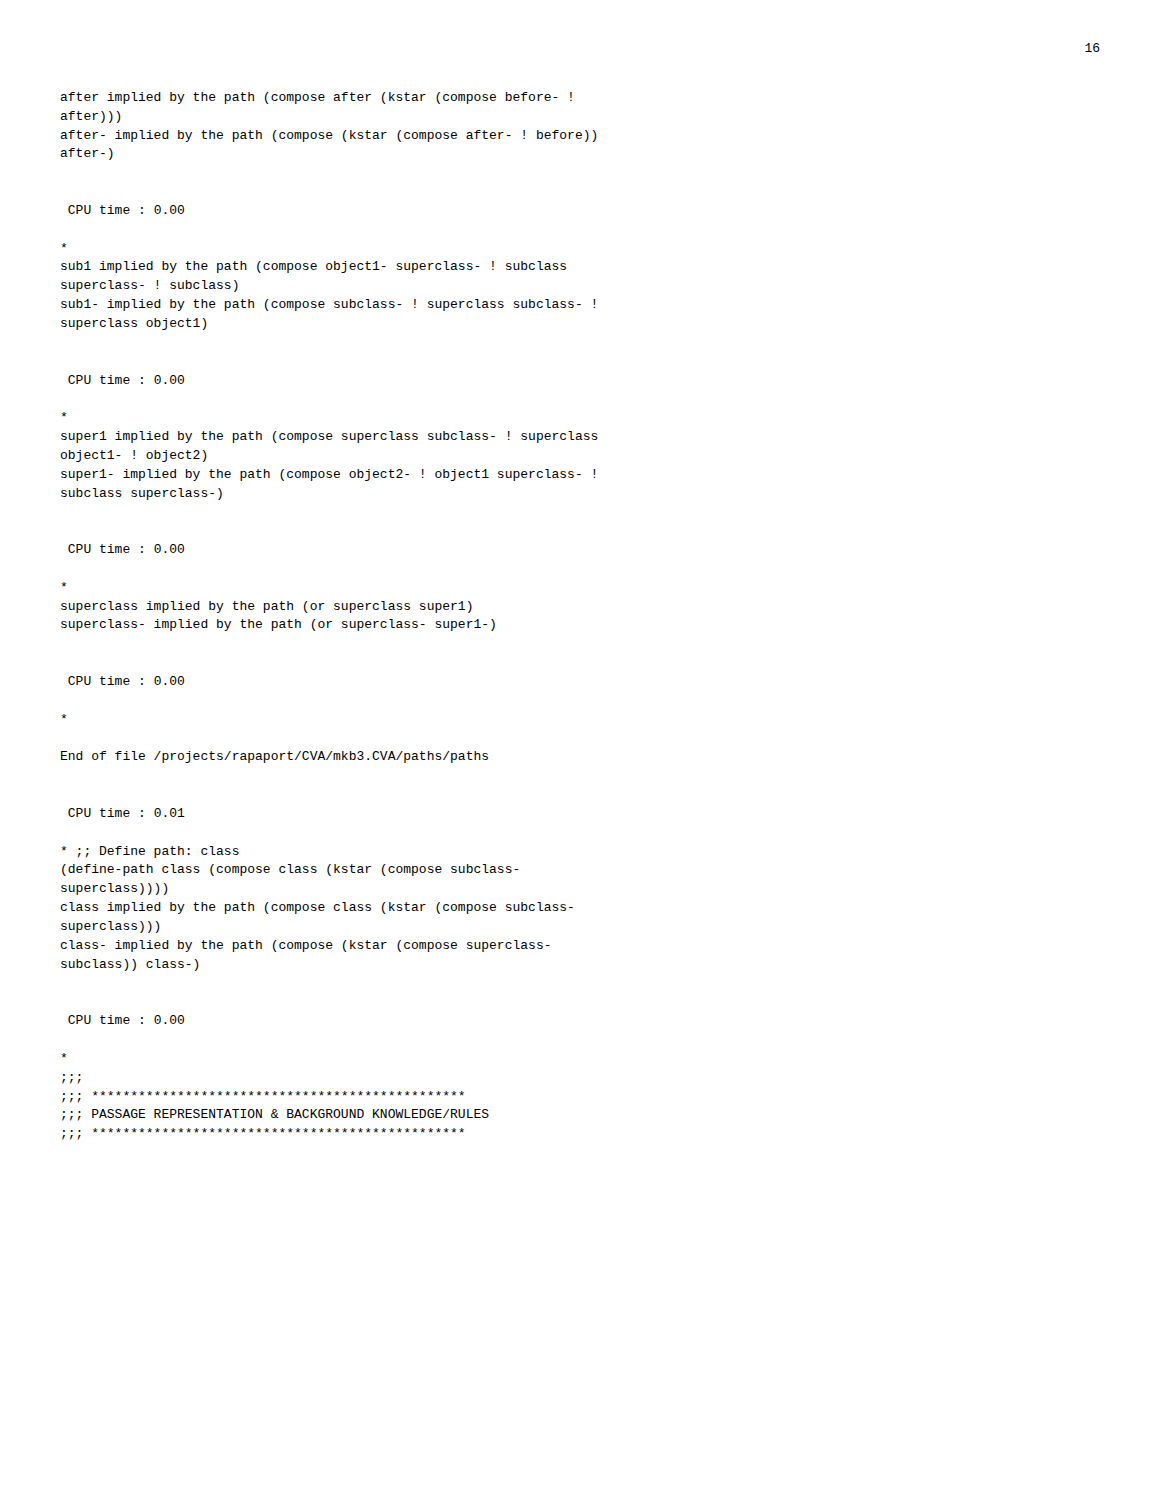16
after implied by the path (compose after (kstar (compose before- !
after)))
after- implied by the path (compose (kstar (compose after- ! before))
after-)


 CPU time : 0.00

*
sub1 implied by the path (compose object1- superclass- ! subclass
superclass- ! subclass)
sub1- implied by the path (compose subclass- ! superclass subclass- !
superclass object1)


 CPU time : 0.00

*
super1 implied by the path (compose superclass subclass- ! superclass
object1- ! object2)
super1- implied by the path (compose object2- ! object1 superclass- !
subclass superclass-)


 CPU time : 0.00

*
superclass implied by the path (or superclass super1)
superclass- implied by the path (or superclass- super1-)


 CPU time : 0.00

*

End of file /projects/rapaport/CVA/mkb3.CVA/paths/paths


 CPU time : 0.01

* ;; Define path: class
(define-path class (compose class (kstar (compose subclass-
superclass))))
class implied by the path (compose class (kstar (compose subclass-
superclass)))
class- implied by the path (compose (kstar (compose superclass-
subclass)) class-)


 CPU time : 0.00

*
;;;
;;; ************************************************
;;; PASSAGE REPRESENTATION & BACKGROUND KNOWLEDGE/RULES
;;; ************************************************